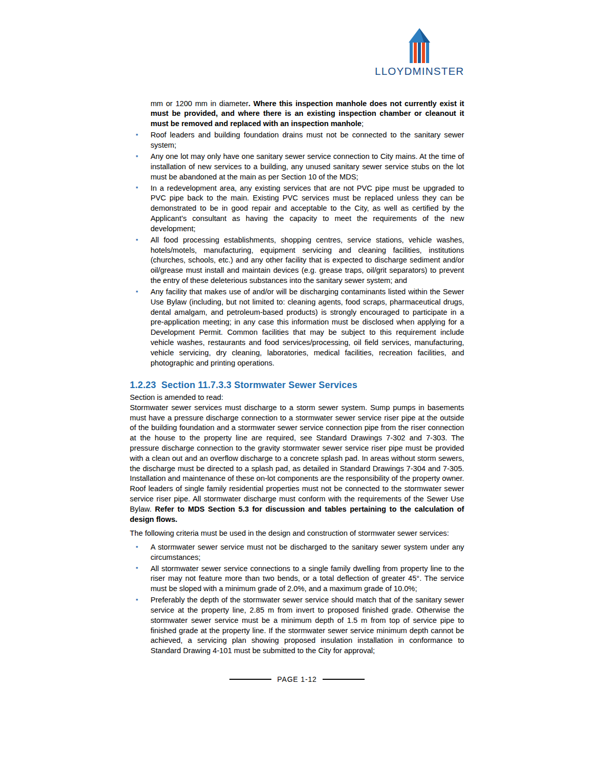LLOYDMINSTER
mm or 1200 mm in diameter. Where this inspection manhole does not currently exist it must be provided, and where there is an existing inspection chamber or cleanout it must be removed and replaced with an inspection manhole;
Roof leaders and building foundation drains must not be connected to the sanitary sewer system;
Any one lot may only have one sanitary sewer service connection to City mains. At the time of installation of new services to a building, any unused sanitary sewer service stubs on the lot must be abandoned at the main as per Section 10 of the MDS;
In a redevelopment area, any existing services that are not PVC pipe must be upgraded to PVC pipe back to the main. Existing PVC services must be replaced unless they can be demonstrated to be in good repair and acceptable to the City, as well as certified by the Applicant’s consultant as having the capacity to meet the requirements of the new development;
All food processing establishments, shopping centres, service stations, vehicle washes, hotels/motels, manufacturing, equipment servicing and cleaning facilities, institutions (churches, schools, etc.) and any other facility that is expected to discharge sediment and/or oil/grease must install and maintain devices (e.g. grease traps, oil/grit separators) to prevent the entry of these deleterious substances into the sanitary sewer system; and
Any facility that makes use of and/or will be discharging contaminants listed within the Sewer Use Bylaw (including, but not limited to: cleaning agents, food scraps, pharmaceutical drugs, dental amalgam, and petroleum-based products) is strongly encouraged to participate in a pre-application meeting; in any case this information must be disclosed when applying for a Development Permit. Common facilities that may be subject to this requirement include vehicle washes, restaurants and food services/processing, oil field services, manufacturing, vehicle servicing, dry cleaning, laboratories, medical facilities, recreation facilities, and photographic and printing operations.
1.2.23 Section 11.7.3.3 Stormwater Sewer Services
Section is amended to read:
Stormwater sewer services must discharge to a storm sewer system. Sump pumps in basements must have a pressure discharge connection to a stormwater sewer service riser pipe at the outside of the building foundation and a stormwater sewer service connection pipe from the riser connection at the house to the property line are required, see Standard Drawings 7-302 and 7-303. The pressure discharge connection to the gravity stormwater sewer service riser pipe must be provided with a clean out and an overflow discharge to a concrete splash pad. In areas without storm sewers, the discharge must be directed to a splash pad, as detailed in Standard Drawings 7-304 and 7-305. Installation and maintenance of these on-lot components are the responsibility of the property owner. Roof leaders of single family residential properties must not be connected to the stormwater sewer service riser pipe. All stormwater discharge must conform with the requirements of the Sewer Use Bylaw. Refer to MDS Section 5.3 for discussion and tables pertaining to the calculation of design flows.
The following criteria must be used in the design and construction of stormwater sewer services:
A stormwater sewer service must not be discharged to the sanitary sewer system under any circumstances;
All stormwater sewer service connections to a single family dwelling from property line to the riser may not feature more than two bends, or a total deflection of greater 45°. The service must be sloped with a minimum grade of 2.0%, and a maximum grade of 10.0%;
Preferably the depth of the stormwater sewer service should match that of the sanitary sewer service at the property line, 2.85 m from invert to proposed finished grade. Otherwise the stormwater sewer service must be a minimum depth of 1.5 m from top of service pipe to finished grade at the property line. If the stormwater sewer service minimum depth cannot be achieved, a servicing plan showing proposed insulation installation in conformance to Standard Drawing 4-101 must be submitted to the City for approval;
PAGE 1-12